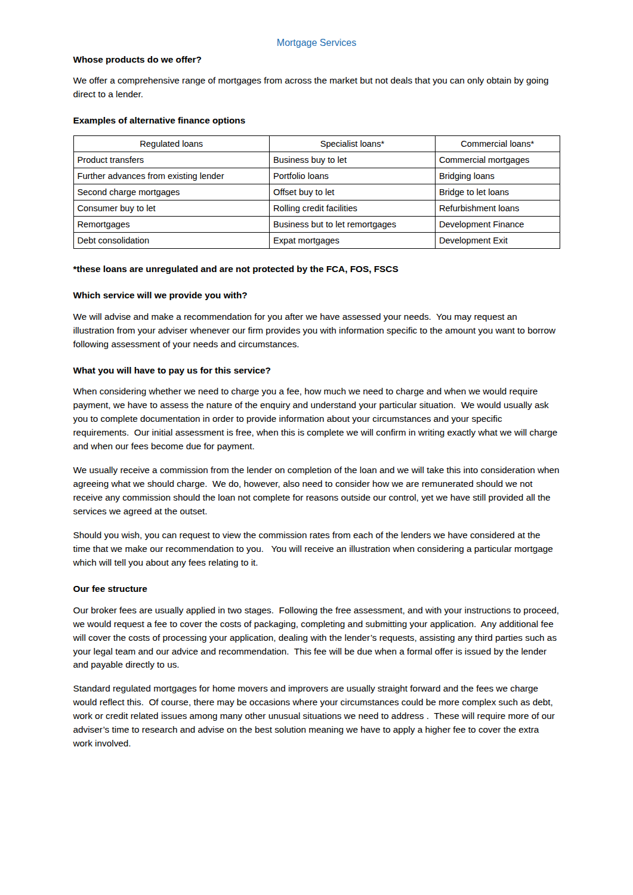Mortgage Services
Whose products do we offer?
We offer a comprehensive range of mortgages from across the market but not deals that you can only obtain by going direct to a lender.
Examples of alternative finance options
| Regulated loans | Specialist loans* | Commercial loans* |
| --- | --- | --- |
| Product transfers | Business buy to let | Commercial mortgages |
| Further advances from existing lender | Portfolio loans | Bridging loans |
| Second charge mortgages | Offset buy to let | Bridge to let loans |
| Consumer buy to let | Rolling credit facilities | Refurbishment loans |
| Remortgages | Business but to let remortgages | Development Finance |
| Debt consolidation | Expat mortgages | Development Exit |
*these loans are unregulated and are not protected by the FCA, FOS, FSCS
Which service will we provide you with?
We will advise and make a recommendation for you after we have assessed your needs. You may request an illustration from your adviser whenever our firm provides you with information specific to the amount you want to borrow following assessment of your needs and circumstances.
What you will have to pay us for this service?
When considering whether we need to charge you a fee, how much we need to charge and when we would require payment, we have to assess the nature of the enquiry and understand your particular situation. We would usually ask you to complete documentation in order to provide information about your circumstances and your specific requirements. Our initial assessment is free, when this is complete we will confirm in writing exactly what we will charge and when our fees become due for payment.
We usually receive a commission from the lender on completion of the loan and we will take this into consideration when agreeing what we should charge. We do, however, also need to consider how we are remunerated should we not receive any commission should the loan not complete for reasons outside our control, yet we have still provided all the services we agreed at the outset.
Should you wish, you can request to view the commission rates from each of the lenders we have considered at the time that we make our recommendation to you. You will receive an illustration when considering a particular mortgage which will tell you about any fees relating to it.
Our fee structure
Our broker fees are usually applied in two stages. Following the free assessment, and with your instructions to proceed, we would request a fee to cover the costs of packaging, completing and submitting your application. Any additional fee will cover the costs of processing your application, dealing with the lender’s requests, assisting any third parties such as your legal team and our advice and recommendation. This fee will be due when a formal offer is issued by the lender and payable directly to us.
Standard regulated mortgages for home movers and improvers are usually straight forward and the fees we charge would reflect this. Of course, there may be occasions where your circumstances could be more complex such as debt, work or credit related issues among many other unusual situations we need to address . These will require more of our adviser’s time to research and advise on the best solution meaning we have to apply a higher fee to cover the extra work involved.